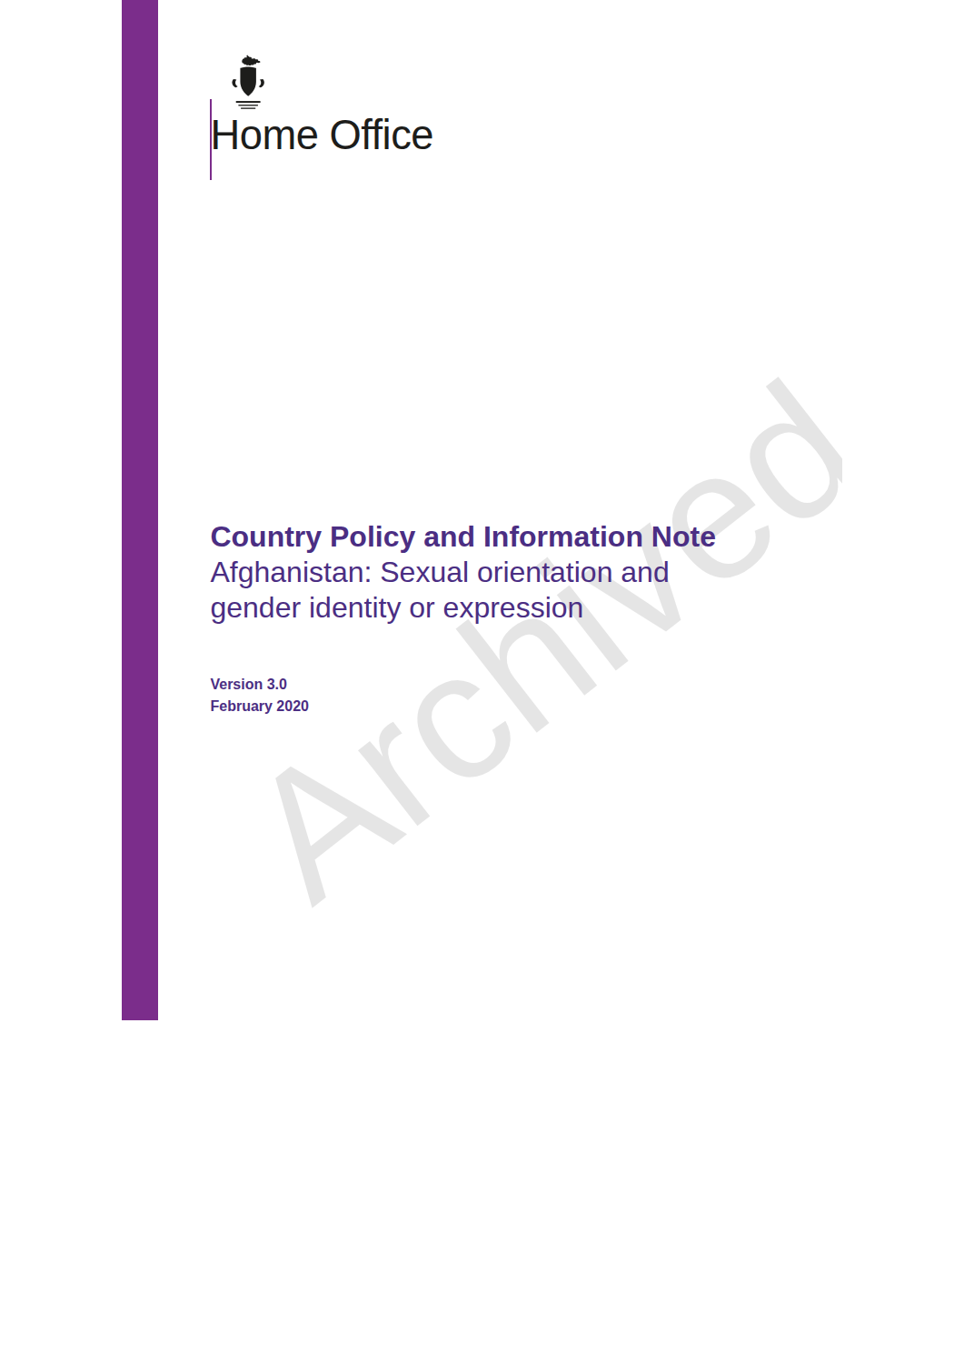Home Office
Archived
Country Policy and Information Note
Afghanistan: Sexual orientation and gender identity or expression
Version 3.0
February 2020